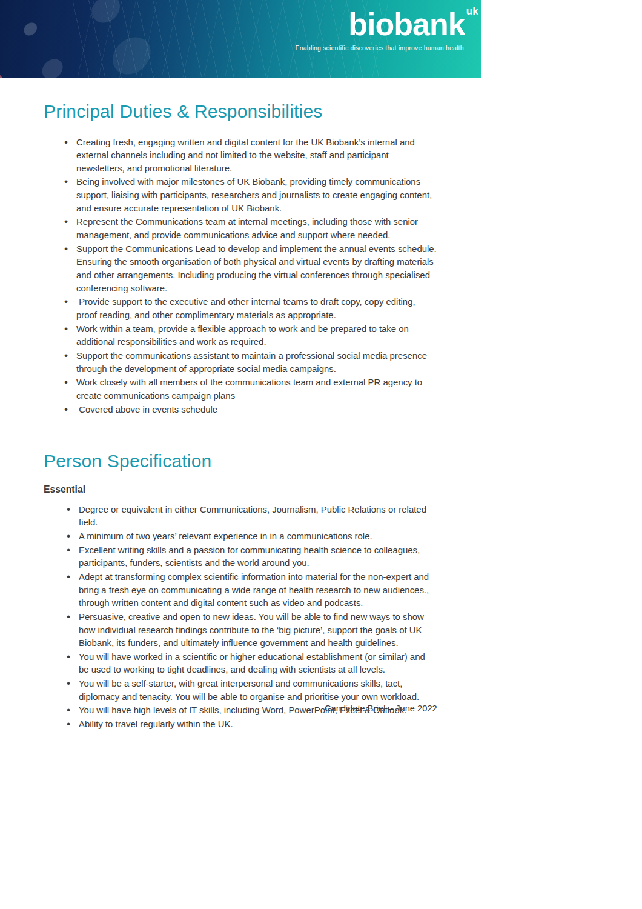biobankuk
Enabling scientific discoveries that improve human health
Principal Duties & Responsibilities
Creating fresh, engaging written and digital content for the UK Biobank’s internal and external channels including and not limited to the website, staff and participant newsletters, and promotional literature.
Being involved with major milestones of UK Biobank, providing timely communications support, liaising with participants, researchers and journalists to create engaging content, and ensure accurate representation of UK Biobank.
Represent the Communications team at internal meetings, including those with senior management, and provide communications advice and support where needed.
Support the Communications Lead to develop and implement the annual events schedule. Ensuring the smooth organisation of both physical and virtual events by drafting materials and other arrangements. Including producing the virtual conferences through specialised conferencing software.
Provide support to the executive and other internal teams to draft copy, copy editing, proof reading, and other complimentary materials as appropriate.
Work within a team, provide a flexible approach to work and be prepared to take on additional responsibilities and work as required.
Support the communications assistant to maintain a professional social media presence through the development of appropriate social media campaigns.
Work closely with all members of the communications team and external PR agency to create communications campaign plans
Covered above in events schedule
Person Specification
Essential
Degree or equivalent in either Communications, Journalism, Public Relations or related field.
A minimum of two years’ relevant experience in in a communications role.
Excellent writing skills and a passion for communicating health science to colleagues, participants, funders, scientists and the world around you.
Adept at transforming complex scientific information into material for the non-expert and bring a fresh eye on communicating a wide range of health research to new audiences., through written content and digital content such as video and podcasts.
Persuasive, creative and open to new ideas. You will be able to find new ways to show how individual research findings contribute to the ‘big picture’, support the goals of UK Biobank, its funders, and ultimately influence government and health guidelines.
You will have worked in a scientific or higher educational establishment (or similar) and be used to working to tight deadlines, and dealing with scientists at all levels.
You will be a self-starter, with great interpersonal and communications skills, tact, diplomacy and tenacity. You will be able to organise and prioritise your own workload.
You will have high levels of IT skills, including Word, PowerPoint, Excel & Outlook.
Ability to travel regularly within the UK.
Candidate Brief – June 2022